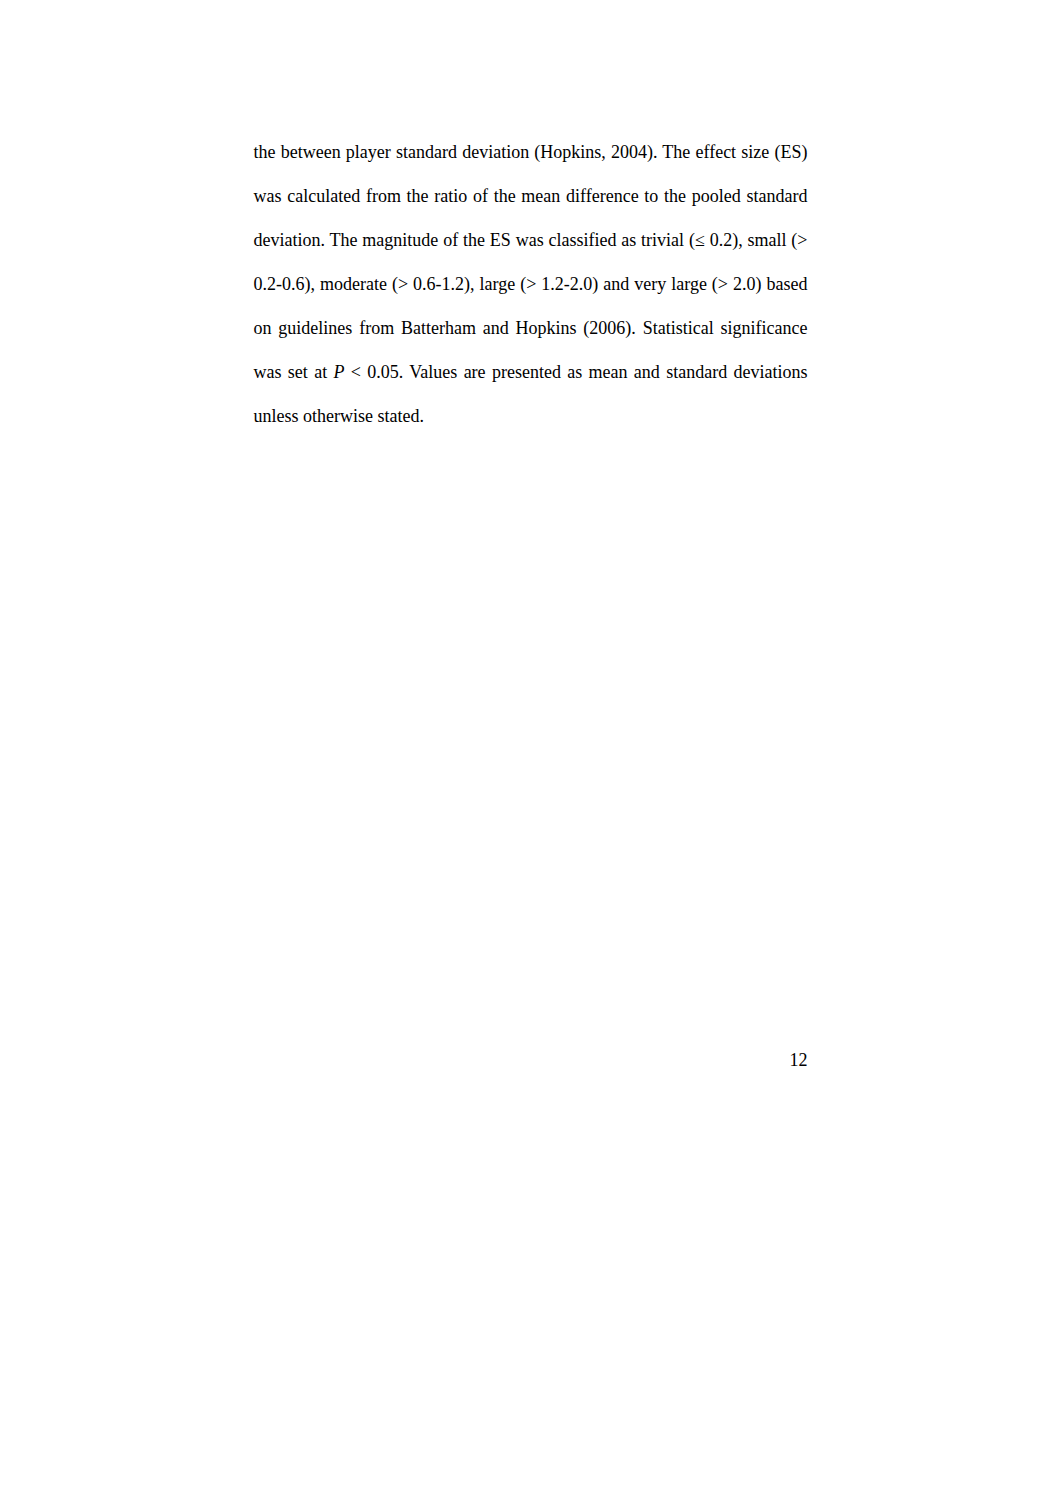the between player standard deviation (Hopkins, 2004). The effect size (ES) was calculated from the ratio of the mean difference to the pooled standard deviation. The magnitude of the ES was classified as trivial (≤ 0.2), small (> 0.2-0.6), moderate (> 0.6-1.2), large (> 1.2-2.0) and very large (> 2.0) based on guidelines from Batterham and Hopkins (2006). Statistical significance was set at P < 0.05. Values are presented as mean and standard deviations unless otherwise stated.
12